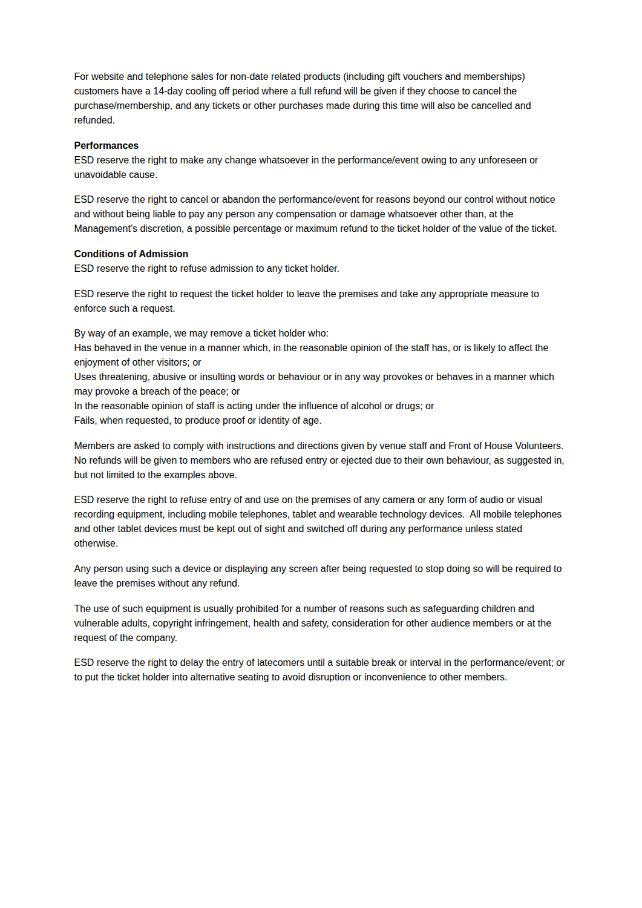For website and telephone sales for non-date related products (including gift vouchers and memberships) customers have a 14-day cooling off period where a full refund will be given if they choose to cancel the purchase/membership, and any tickets or other purchases made during this time will also be cancelled and refunded.
Performances
ESD reserve the right to make any change whatsoever in the performance/event owing to any unforeseen or unavoidable cause.
ESD reserve the right to cancel or abandon the performance/event for reasons beyond our control without notice and without being liable to pay any person any compensation or damage whatsoever other than, at the Management's discretion, a possible percentage or maximum refund to the ticket holder of the value of the ticket.
Conditions of Admission
ESD reserve the right to refuse admission to any ticket holder.
ESD reserve the right to request the ticket holder to leave the premises and take any appropriate measure to enforce such a request.
By way of an example, we may remove a ticket holder who:
Has behaved in the venue in a manner which, in the reasonable opinion of the staff has, or is likely to affect the enjoyment of other visitors; or
Uses threatening, abusive or insulting words or behaviour or in any way provokes or behaves in a manner which may provoke a breach of the peace; or
In the reasonable opinion of staff is acting under the influence of alcohol or drugs; or
Fails, when requested, to produce proof or identity of age.
Members are asked to comply with instructions and directions given by venue staff and Front of House Volunteers. No refunds will be given to members who are refused entry or ejected due to their own behaviour, as suggested in, but not limited to the examples above.
ESD reserve the right to refuse entry of and use on the premises of any camera or any form of audio or visual recording equipment, including mobile telephones, tablet and wearable technology devices. All mobile telephones and other tablet devices must be kept out of sight and switched off during any performance unless stated otherwise.
Any person using such a device or displaying any screen after being requested to stop doing so will be required to leave the premises without any refund.
The use of such equipment is usually prohibited for a number of reasons such as safeguarding children and vulnerable adults, copyright infringement, health and safety, consideration for other audience members or at the request of the company.
ESD reserve the right to delay the entry of latecomers until a suitable break or interval in the performance/event; or to put the ticket holder into alternative seating to avoid disruption or inconvenience to other members.